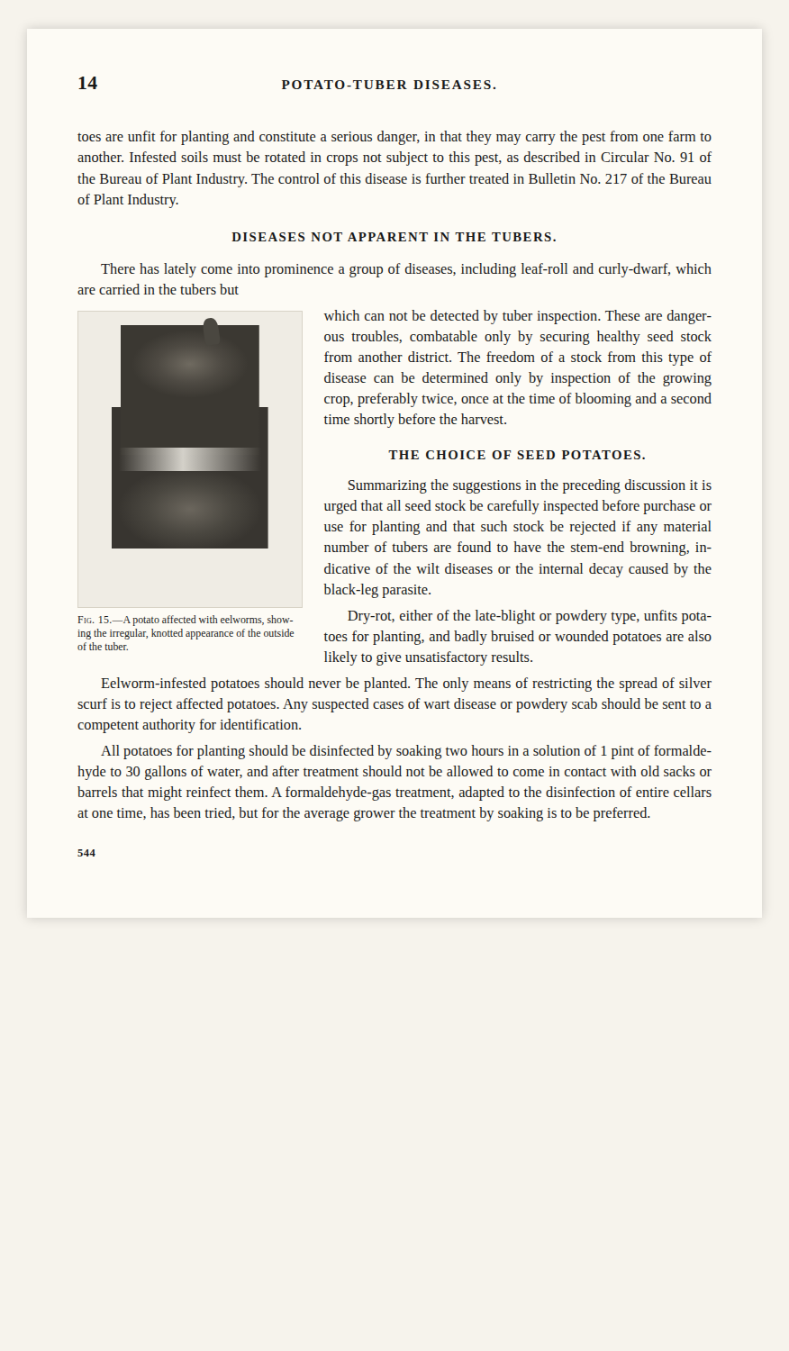14
Potato-Tuber Diseases.
toes are unfit for planting and constitute a serious danger, in that they may carry the pest from one farm to another. Infested soils must be rotated in crops not subject to this pest, as described in Circular No. 91 of the Bureau of Plant Industry. The control of this disease is further treated in Bulletin No. 217 of the Bureau of Plant Industry.
Diseases not apparent in the tubers.
There has lately come into prominence a group of diseases, including leaf-roll and curly-dwarf, which are carried in the tubers but
Fig. 15.—A potato affected with eelworms, showing the irregular, knotted appearance of the outside of the tuber.
which can not be detected by tuber inspection. These are dangerous troubles, combatable only by securing healthy seed stock from another district. The freedom of a stock from this type of disease can be determined only by inspection of the growing crop, preferably twice, once at the time of blooming and a second time shortly before the harvest.
The choice of seed potatoes.
Summarizing the suggestions in the preceding discussion it is urged that all seed stock be carefully inspected before purchase or use for planting and that such stock be rejected if any material number of tubers are found to have the stem-end browning, indicative of the wilt diseases or the internal decay caused by the black-leg parasite.
Dry-rot, either of the late-blight or powdery type, unfits potatoes for planting, and badly bruised or wounded potatoes are also likely to give unsatisfactory results.
Eelworm-infested potatoes should never be planted. The only means of restricting the spread of silver scurf is to reject affected potatoes. Any suspected cases of wart disease or powdery scab should be sent to a competent authority for identification.
All potatoes for planting should be disinfected by soaking two hours in a solution of 1 pint of formaldehyde to 30 gallons of water, and after treatment should not be allowed to come in contact with old sacks or barrels that might reinfect them. A formaldehyde-gas treatment, adapted to the disinfection of entire cellars at one time, has been tried, but for the average grower the treatment by soaking is to be preferred.
544